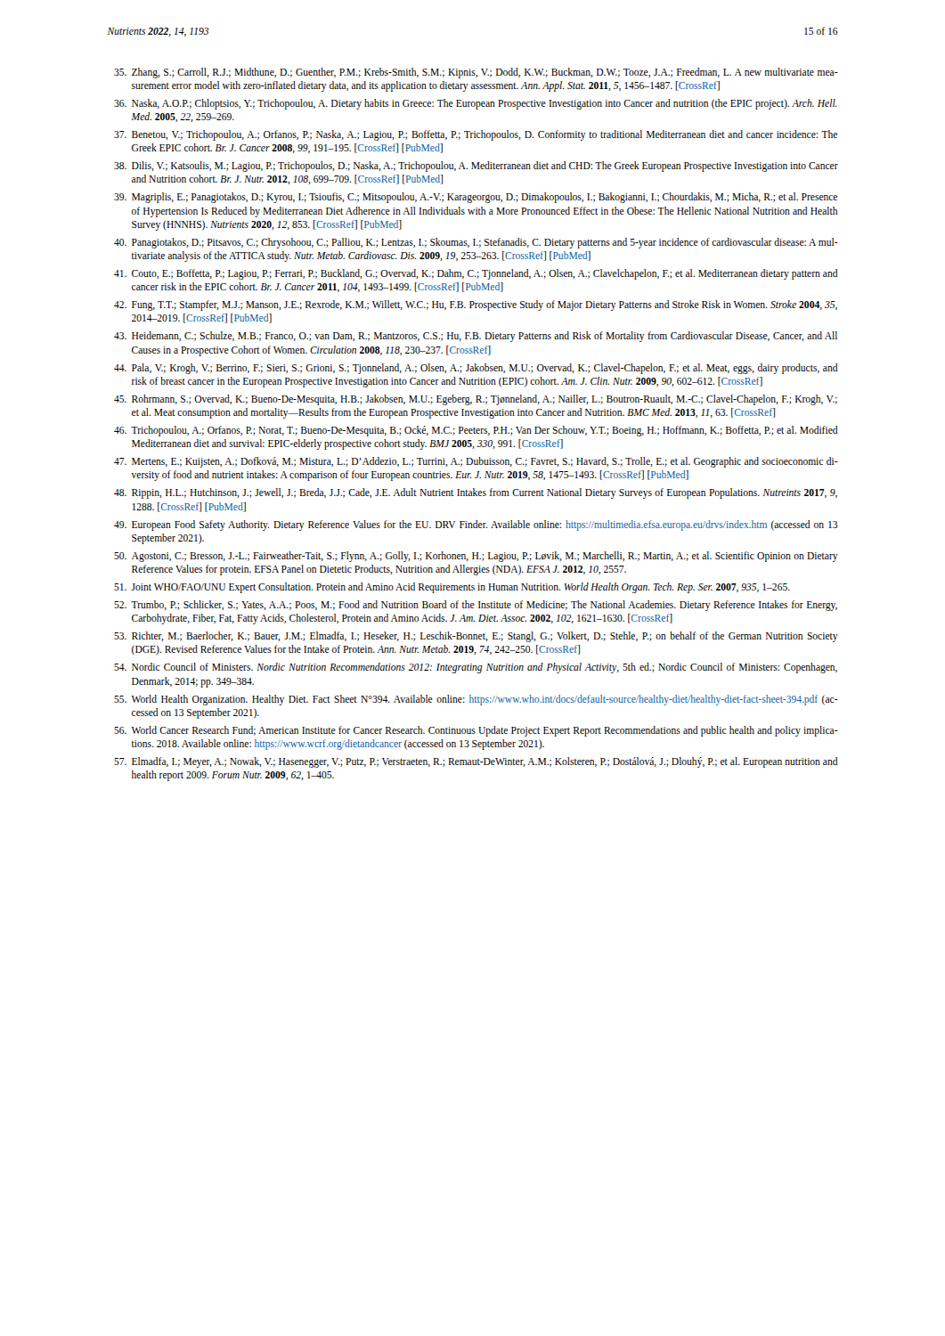Nutrients 2022, 14, 1193 15 of 16
Zhang, S.; Carroll, R.J.; Midthune, D.; Guenther, P.M.; Krebs-Smith, S.M.; Kipnis, V.; Dodd, K.W.; Buckman, D.W.; Tooze, J.A.; Freedman, L. A new multivariate measurement error model with zero-inflated dietary data, and its application to dietary assessment. Ann. Appl. Stat. 2011, 5, 1456–1487. [CrossRef]
Naska, A.O.P.; Chloptsios, Y.; Trichopoulou, A. Dietary habits in Greece: The European Prospective Investigation into Cancer and nutrition (the EPIC project). Arch. Hell. Med. 2005, 22, 259–269.
Benetou, V.; Trichopoulou, A.; Orfanos, P.; Naska, A.; Lagiou, P.; Boffetta, P.; Trichopoulos, D. Conformity to traditional Mediterranean diet and cancer incidence: The Greek EPIC cohort. Br. J. Cancer 2008, 99, 191–195. [CrossRef] [PubMed]
Dilis, V.; Katsoulis, M.; Lagiou, P.; Trichopoulos, D.; Naska, A.; Trichopoulou, A. Mediterranean diet and CHD: The Greek European Prospective Investigation into Cancer and Nutrition cohort. Br. J. Nutr. 2012, 108, 699–709. [CrossRef] [PubMed]
Magriplis, E.; Panagiotakos, D.; Kyrou, I.; Tsioufis, C.; Mitsopoulou, A.-V.; Karageorgou, D.; Dimakopoulos, I.; Bakogianni, I.; Chourdakis, M.; Micha, R.; et al. Presence of Hypertension Is Reduced by Mediterranean Diet Adherence in All Individuals with a More Pronounced Effect in the Obese: The Hellenic National Nutrition and Health Survey (HNNHS). Nutrients 2020, 12, 853. [CrossRef] [PubMed]
Panagiotakos, D.; Pitsavos, C.; Chrysohoou, C.; Palliou, K.; Lentzas, I.; Skoumas, I.; Stefanadis, C. Dietary patterns and 5-year incidence of cardiovascular disease: A multivariate analysis of the ATTICA study. Nutr. Metab. Cardiovasc. Dis. 2009, 19, 253–263. [CrossRef] [PubMed]
Couto, E.; Boffetta, P.; Lagiou, P.; Ferrari, P.; Buckland, G.; Overvad, K.; Dahm, C.; Tjonneland, A.; Olsen, A.; Clavelchapelon, F.; et al. Mediterranean dietary pattern and cancer risk in the EPIC cohort. Br. J. Cancer 2011, 104, 1493–1499. [CrossRef] [PubMed]
Fung, T.T.; Stampfer, M.J.; Manson, J.E.; Rexrode, K.M.; Willett, W.C.; Hu, F.B. Prospective Study of Major Dietary Patterns and Stroke Risk in Women. Stroke 2004, 35, 2014–2019. [CrossRef] [PubMed]
Heidemann, C.; Schulze, M.B.; Franco, O.; van Dam, R.; Mantzoros, C.S.; Hu, F.B. Dietary Patterns and Risk of Mortality from Cardiovascular Disease, Cancer, and All Causes in a Prospective Cohort of Women. Circulation 2008, 118, 230–237. [CrossRef]
Pala, V.; Krogh, V.; Berrino, F.; Sieri, S.; Grioni, S.; Tjonneland, A.; Olsen, A.; Jakobsen, M.U.; Overvad, K.; Clavel-Chapelon, F.; et al. Meat, eggs, dairy products, and risk of breast cancer in the European Prospective Investigation into Cancer and Nutrition (EPIC) cohort. Am. J. Clin. Nutr. 2009, 90, 602–612. [CrossRef]
Rohrmann, S.; Overvad, K.; Bueno-De-Mesquita, H.B.; Jakobsen, M.U.; Egeberg, R.; Tjønneland, A.; Nailler, L.; Boutron-Ruault, M.-C.; Clavel-Chapelon, F.; Krogh, V.; et al. Meat consumption and mortality—Results from the European Prospective Investigation into Cancer and Nutrition. BMC Med. 2013, 11, 63. [CrossRef]
Trichopoulou, A.; Orfanos, P.; Norat, T.; Bueno-De-Mesquita, B.; Ocké, M.C.; Peeters, P.H.; Van Der Schouw, Y.T.; Boeing, H.; Hoffmann, K.; Boffetta, P.; et al. Modified Mediterranean diet and survival: EPIC-elderly prospective cohort study. BMJ 2005, 330, 991. [CrossRef]
Mertens, E.; Kuijsten, A.; Dofková, M.; Mistura, L.; D’Addezio, L.; Turrini, A.; Dubuisson, C.; Favret, S.; Havard, S.; Trolle, E.; et al. Geographic and socioeconomic diversity of food and nutrient intakes: A comparison of four European countries. Eur. J. Nutr. 2019, 58, 1475–1493. [CrossRef] [PubMed]
Rippin, H.L.; Hutchinson, J.; Jewell, J.; Breda, J.J.; Cade, J.E. Adult Nutrient Intakes from Current National Dietary Surveys of European Populations. Nutreints 2017, 9, 1288. [CrossRef] [PubMed]
European Food Safety Authority. Dietary Reference Values for the EU. DRV Finder. Available online: https://multimedia.efsa.europa.eu/drvs/index.htm (accessed on 13 September 2021).
Agostoni, C.; Bresson, J.-L.; Fairweather-Tait, S.; Flynn, A.; Golly, I.; Korhonen, H.; Lagiou, P.; Løvik, M.; Marchelli, R.; Martin, A.; et al. Scientific Opinion on Dietary Reference Values for protein. EFSA Panel on Dietetic Products, Nutrition and Allergies (NDA). EFSA J. 2012, 10, 2557.
Joint WHO/FAO/UNU Expert Consultation. Protein and Amino Acid Requirements in Human Nutrition. World Health Organ. Tech. Rep. Ser. 2007, 935, 1–265.
Trumbo, P.; Schlicker, S.; Yates, A.A.; Poos, M.; Food and Nutrition Board of the Institute of Medicine; The National Academies. Dietary Reference Intakes for Energy, Carbohydrate, Fiber, Fat, Fatty Acids, Cholesterol, Protein and Amino Acids. J. Am. Diet. Assoc. 2002, 102, 1621–1630. [CrossRef]
Richter, M.; Baerlocher, K.; Bauer, J.M.; Elmadfa, I.; Heseker, H.; Leschik-Bonnet, E.; Stangl, G.; Volkert, D.; Stehle, P.; on behalf of the German Nutrition Society (DGE). Revised Reference Values for the Intake of Protein. Ann. Nutr. Metab. 2019, 74, 242–250. [CrossRef]
Nordic Council of Ministers. Nordic Nutrition Recommendations 2012: Integrating Nutrition and Physical Activity, 5th ed.; Nordic Council of Ministers: Copenhagen, Denmark, 2014; pp. 349–384.
World Health Organization. Healthy Diet. Fact Sheet N°394. Available online: https://www.who.int/docs/default-source/healthy-diet/healthy-diet-fact-sheet-394.pdf (accessed on 13 September 2021).
World Cancer Research Fund; American Institute for Cancer Research. Continuous Update Project Expert Report Recommendations and public health and policy implications. 2018. Available online: https://www.wcrf.org/dietandcancer (accessed on 13 September 2021).
Elmadfa, I.; Meyer, A.; Nowak, V.; Hasenegger, V.; Putz, P.; Verstraeten, R.; Remaut-DeWinter, A.M.; Kolsteren, P.; Dostálová, J.; Dlouhý, P.; et al. European nutrition and health report 2009. Forum Nutr. 2009, 62, 1–405.